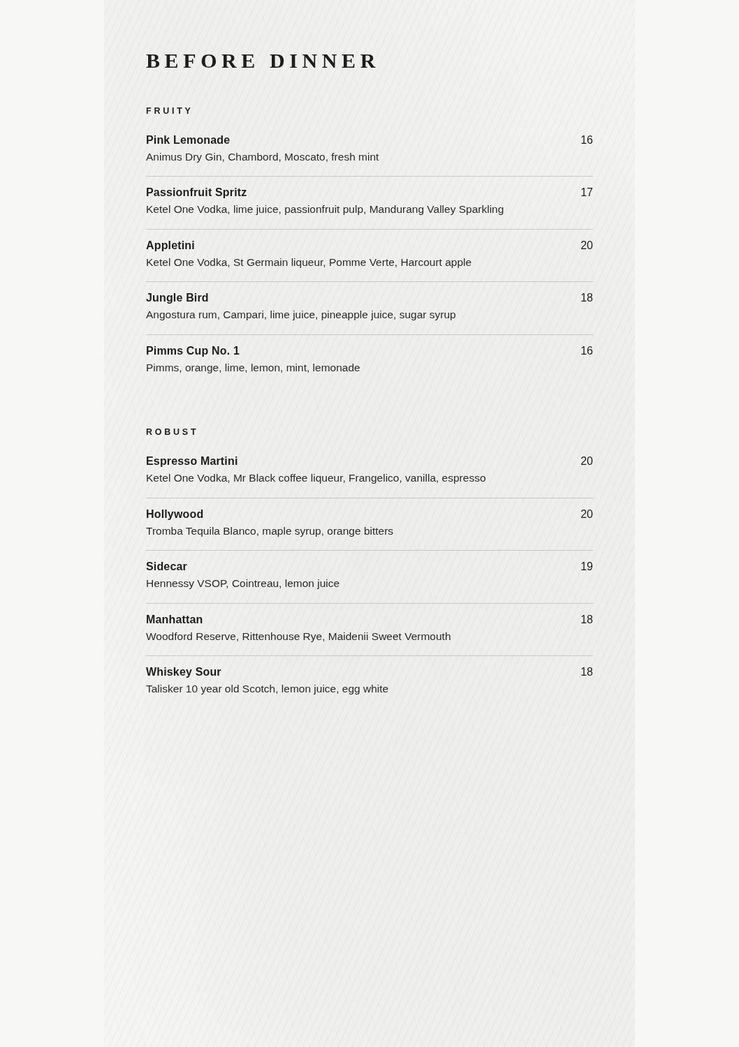Before Dinner
Fruity
Pink Lemonade 16
Animus Dry Gin, Chambord, Moscato, fresh mint
Passionfruit Spritz 17
Ketel One Vodka, lime juice, passionfruit pulp, Mandurang Valley Sparkling
Appletini 20
Ketel One Vodka, St Germain liqueur, Pomme Verte, Harcourt apple
Jungle Bird 18
Angostura rum, Campari, lime juice, pineapple juice, sugar syrup
Pimms Cup No. 1 16
Pimms, orange, lime, lemon, mint, lemonade
Robust
Espresso Martini 20
Ketel One Vodka, Mr Black coffee liqueur, Frangelico, vanilla, espresso
Hollywood 20
Tromba Tequila Blanco, maple syrup, orange bitters
Sidecar 19
Hennessy VSOP, Cointreau, lemon juice
Manhattan 18
Woodford Reserve, Rittenhouse Rye, Maidenii Sweet Vermouth
Whiskey Sour 18
Talisker 10 year old Scotch, lemon juice, egg white